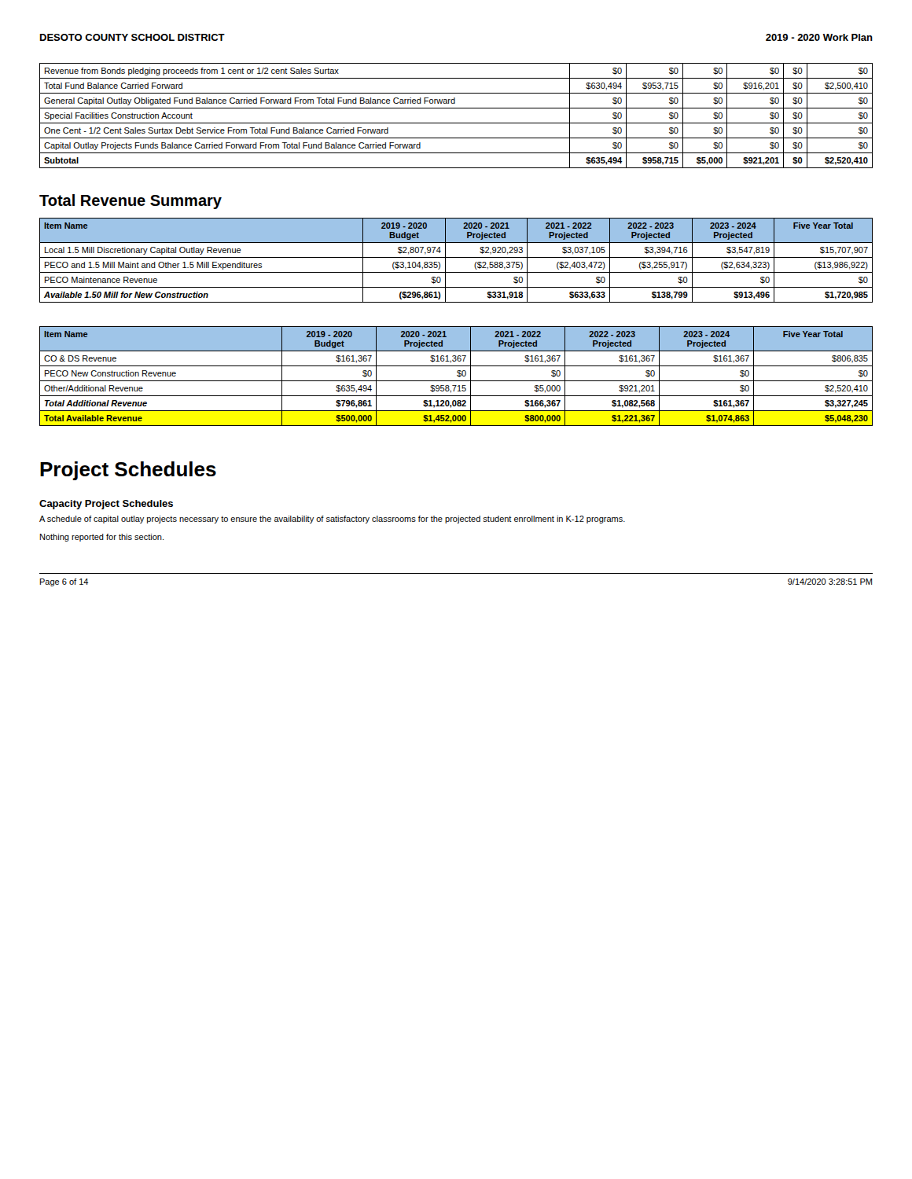DESOTO COUNTY SCHOOL DISTRICT
2019 - 2020 Work Plan
| Revenue from Bonds pledging proceeds from 1 cent or 1/2 cent Sales Surtax | $0 | $0 | $0 | $0 | $0 | $0 |
| Total Fund Balance Carried Forward | $630,494 | $953,715 | $0 | $916,201 | $0 | $2,500,410 |
| General Capital Outlay Obligated Fund Balance Carried Forward From Total Fund Balance Carried Forward | $0 | $0 | $0 | $0 | $0 | $0 |
| Special Facilities Construction Account | $0 | $0 | $0 | $0 | $0 | $0 |
| One Cent - 1/2 Cent Sales Surtax Debt Service From Total Fund Balance Carried Forward | $0 | $0 | $0 | $0 | $0 | $0 |
| Capital Outlay Projects Funds Balance Carried Forward From Total Fund Balance Carried Forward | $0 | $0 | $0 | $0 | $0 | $0 |
| Subtotal | $635,494 | $958,715 | $5,000 | $921,201 | $0 | $2,520,410 |
Total Revenue Summary
| Item Name | 2019 - 2020 Budget | 2020 - 2021 Projected | 2021 - 2022 Projected | 2022 - 2023 Projected | 2023 - 2024 Projected | Five Year Total |
| --- | --- | --- | --- | --- | --- | --- |
| Local 1.5 Mill Discretionary Capital Outlay Revenue | $2,807,974 | $2,920,293 | $3,037,105 | $3,394,716 | $3,547,819 | $15,707,907 |
| PECO and 1.5 Mill Maint and Other 1.5 Mill Expenditures | ($3,104,835) | ($2,588,375) | ($2,403,472) | ($3,255,917) | ($2,634,323) | ($13,986,922) |
| PECO Maintenance Revenue | $0 | $0 | $0 | $0 | $0 | $0 |
| Available 1.50 Mill for New Construction | ($296,861) | $331,918 | $633,633 | $138,799 | $913,496 | $1,720,985 |
| Item Name | 2019 - 2020 Budget | 2020 - 2021 Projected | 2021 - 2022 Projected | 2022 - 2023 Projected | 2023 - 2024 Projected | Five Year Total |
| --- | --- | --- | --- | --- | --- | --- |
| CO & DS Revenue | $161,367 | $161,367 | $161,367 | $161,367 | $161,367 | $806,835 |
| PECO New Construction Revenue | $0 | $0 | $0 | $0 | $0 | $0 |
| Other/Additional Revenue | $635,494 | $958,715 | $5,000 | $921,201 | $0 | $2,520,410 |
| Total Additional Revenue | $796,861 | $1,120,082 | $166,367 | $1,082,568 | $161,367 | $3,327,245 |
| Total Available Revenue | $500,000 | $1,452,000 | $800,000 | $1,221,367 | $1,074,863 | $5,048,230 |
Project Schedules
Capacity Project Schedules
A schedule of capital outlay projects necessary to ensure the availability of satisfactory classrooms for the projected student enrollment in K-12 programs.
Nothing reported for this section.
Page 6 of 14
9/14/2020 3:28:51 PM